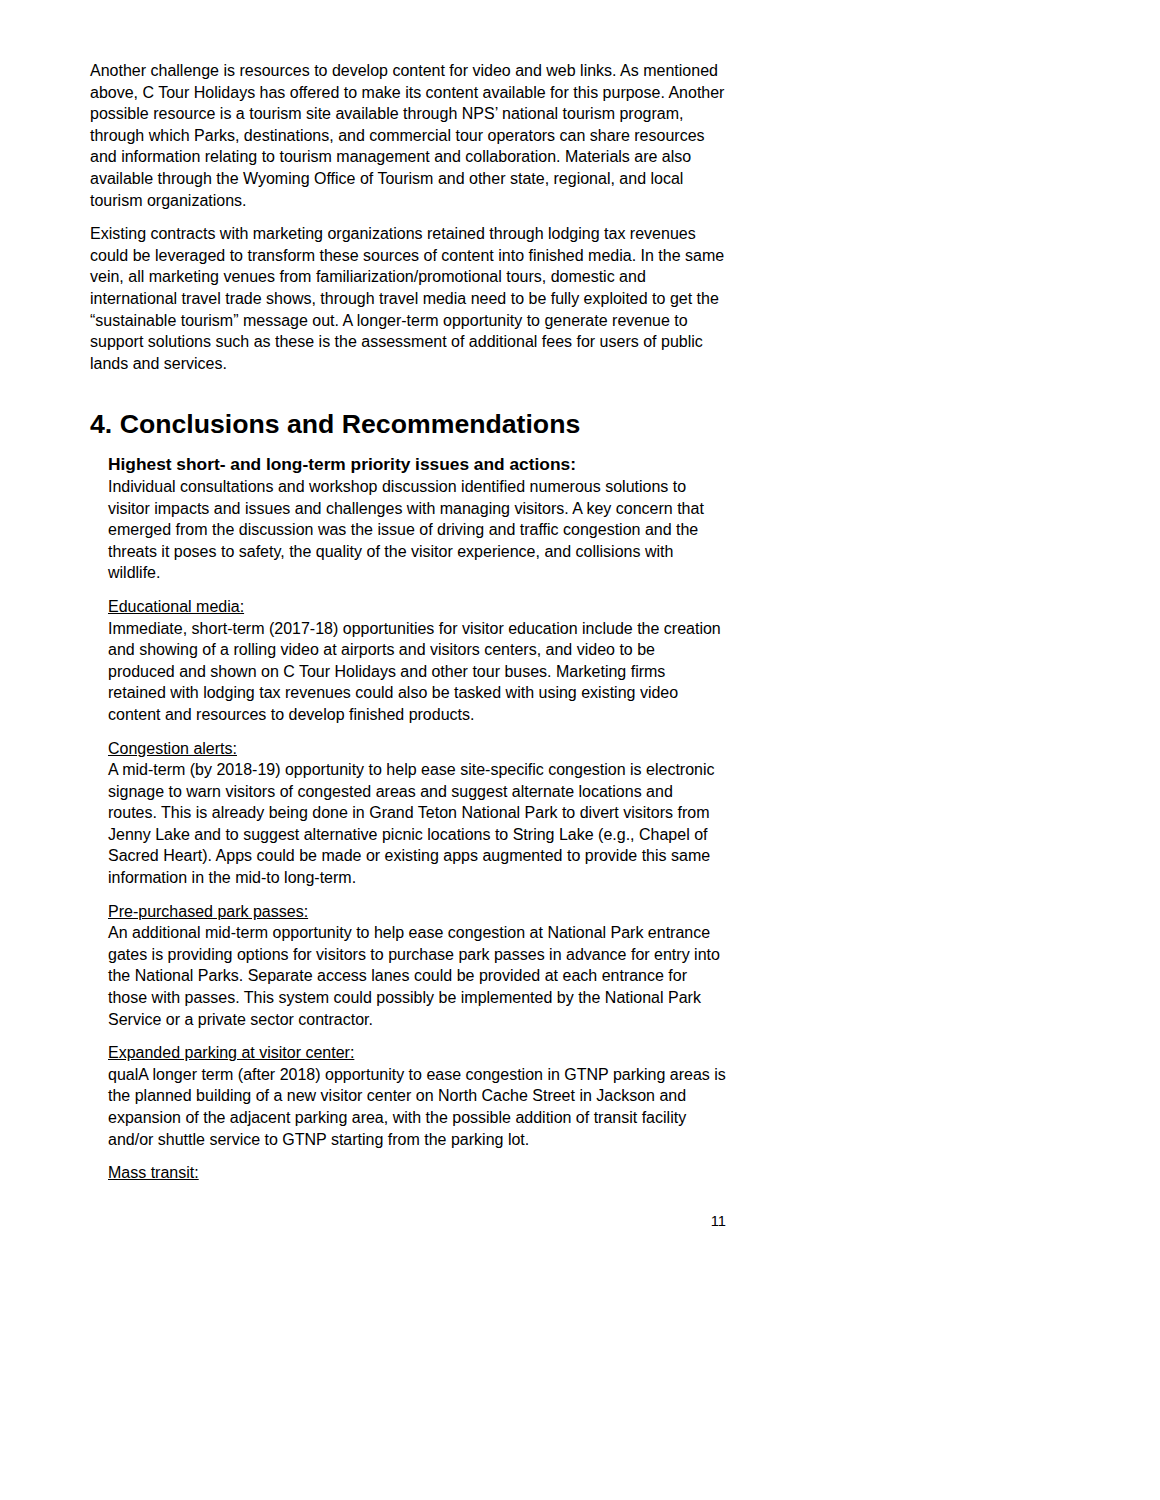Another challenge is resources to develop content for video and web links. As mentioned above, C Tour Holidays has offered to make its content available for this purpose. Another possible resource is a tourism site available through NPS’ national tourism program, through which Parks, destinations, and commercial tour operators can share resources and information relating to tourism management and collaboration. Materials are also available through the Wyoming Office of Tourism and other state, regional, and local tourism organizations.
Existing contracts with marketing organizations retained through lodging tax revenues could be leveraged to transform these sources of content into finished media. In the same vein, all marketing venues from familiarization/promotional tours, domestic and international travel trade shows, through travel media need to be fully exploited to get the “sustainable tourism” message out. A longer-term opportunity to generate revenue to support solutions such as these is the assessment of additional fees for users of public lands and services.
4. Conclusions and Recommendations
Highest short- and long-term priority issues and actions:
Individual consultations and workshop discussion identified numerous solutions to visitor impacts and issues and challenges with managing visitors. A key concern that emerged from the discussion was the issue of driving and traffic congestion and the threats it poses to safety, the quality of the visitor experience, and collisions with wildlife.
Educational media:
Immediate, short-term (2017-18) opportunities for visitor education include the creation and showing of a rolling video at airports and visitors centers, and video to be produced and shown on C Tour Holidays and other tour buses. Marketing firms retained with lodging tax revenues could also be tasked with using existing video content and resources to develop finished products.
Congestion alerts:
A mid-term (by 2018-19) opportunity to help ease site-specific congestion is electronic signage to warn visitors of congested areas and suggest alternate locations and routes. This is already being done in Grand Teton National Park to divert visitors from Jenny Lake and to suggest alternative picnic locations to String Lake (e.g., Chapel of Sacred Heart). Apps could be made or existing apps augmented to provide this same information in the mid-to long-term.
Pre-purchased park passes:
An additional mid-term opportunity to help ease congestion at National Park entrance gates is providing options for visitors to purchase park passes in advance for entry into the National Parks. Separate access lanes could be provided at each entrance for those with passes. This system could possibly be implemented by the National Park Service or a private sector contractor.
Expanded parking at visitor center:
qualA longer term (after 2018) opportunity to ease congestion in GTNP parking areas is the planned building of a new visitor center on North Cache Street in Jackson and expansion of the adjacent parking area, with the possible addition of transit facility and/or shuttle service to GTNP starting from the parking lot.
Mass transit:
11